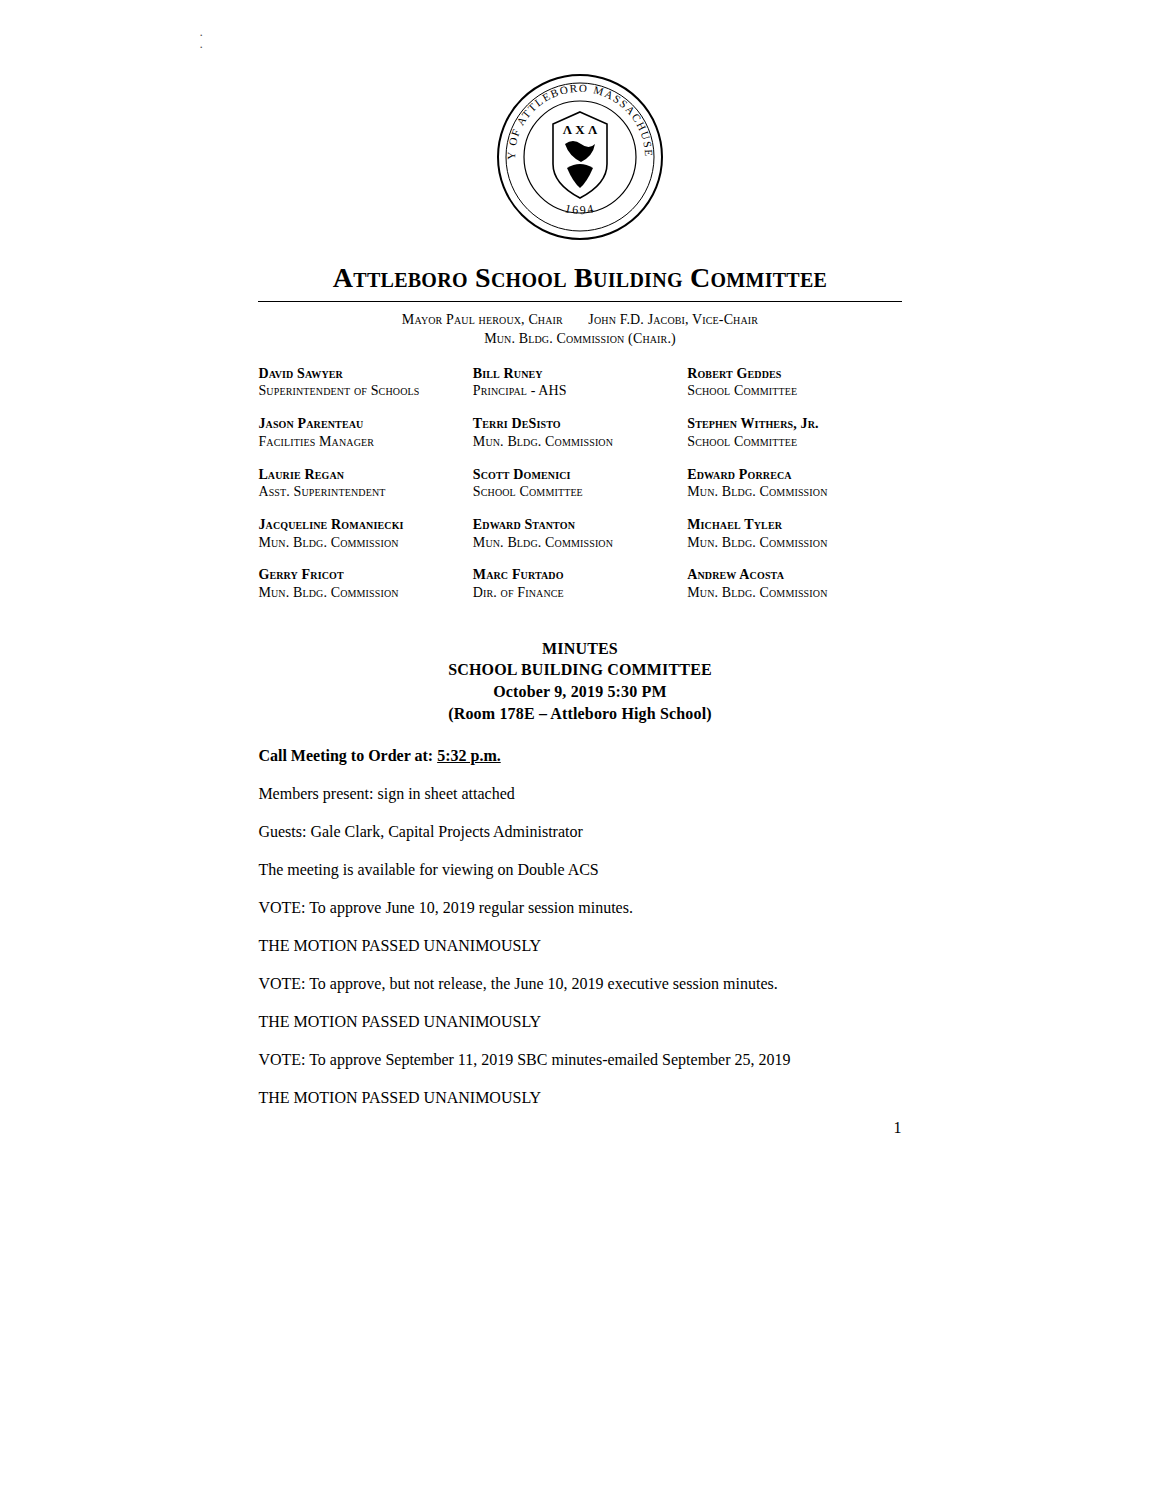· ·
CITY OF ATTLEBORO MASSACHUSETTS 1694 Λ X Λ
Attleboro School Building Committee
Mayor Paul heroux, Chair John F.D. Jacobi, Vice-Chair
Mun. Bldg. Commission (Chair.)
| David Sawyer Superintendent of Schools | Bill Runey Principal - AHS | Robert Geddes School Committee |
| Jason Parenteau Facilities Manager | Terri DeSisto Mun. Bldg. Commission | Stephen Withers, Jr. School Committee |
| Laurie Regan Asst. Superintendent | Scott Domenici School Committee | Edward Porreca Mun. Bldg. Commission |
| Jacqueline Romaniecki Mun. Bldg. Commission | Edward Stanton Mun. Bldg. Commission | Michael Tyler Mun. Bldg. Commission |
| Gerry Fricot Mun. Bldg. Commission | Marc Furtado Dir. of Finance | Andrew Acosta Mun. Bldg. Commission |
MINUTES
SCHOOL BUILDING COMMITTEE
October 9, 2019 5:30 PM
(Room 178E – Attleboro High School)
Call Meeting to Order at: 5:32 p.m.
Members present: sign in sheet attached
Guests: Gale Clark, Capital Projects Administrator
The meeting is available for viewing on Double ACS
VOTE: To approve June 10, 2019 regular session minutes.
THE MOTION PASSED UNANIMOUSLY
VOTE: To approve, but not release, the June 10, 2019 executive session minutes.
THE MOTION PASSED UNANIMOUSLY
VOTE: To approve September 11, 2019 SBC minutes-emailed September 25, 2019
THE MOTION PASSED UNANIMOUSLY
1